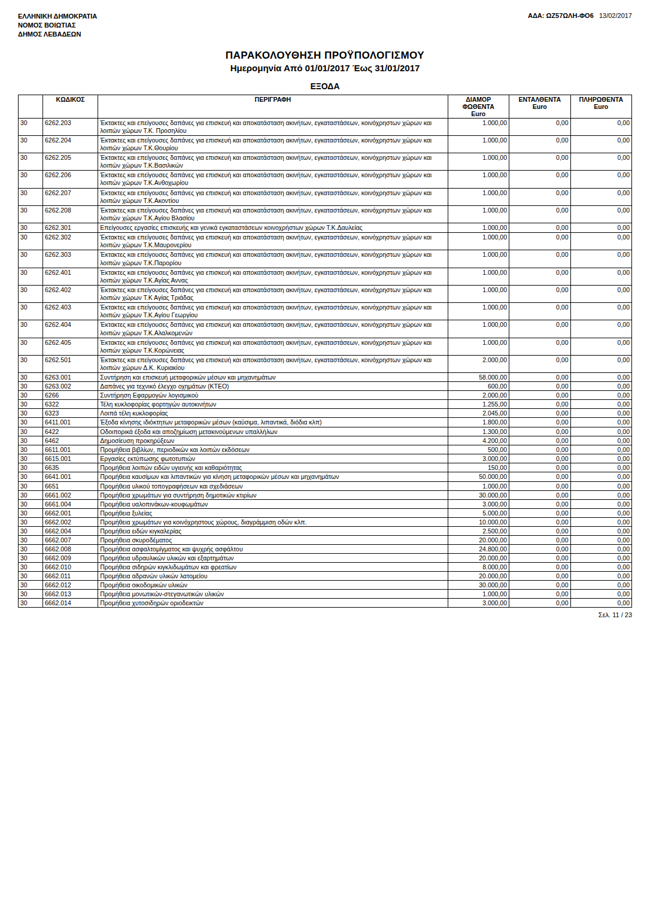ΕΛΛΗΝΙΚΗ ΔΗΜΟΚΡΑΤΙΑ
ΝΟΜΟΣ ΒΟΙΩΤΙΑΣ
ΔΗΜΟΣ ΛΕΒΑΔΕΩΝ
ΑΔΑ: ΩΖ57ΩΛΗ-ΦΟ6 13/02/2017
ΠΑΡΑΚΟΛΟΥΘΗΣΗ ΠΡΟΫΠΟΛΟΓΙΣΜΟΥ
Ημερομηνία Από 01/01/2017 Έως 31/01/2017
ΕΞΟΔΑ
| | ΚΩΔΙΚΟΣ | ΠΕΡΙΓΡΑΦΗ | ΔΙΑΜΟΡ ΦΩΘΕΝΤΑ Euro | ΕΝΤΑΛΘΕΝΤΑ Euro | ΠΛΗΡΩΘΕΝΤΑ Euro |
| --- | --- | --- | --- | --- | --- |
| 30 | 6262.203 | Έκτακτες και επείγουσες δαπάνες για επισκευή και αποκατάσταση ακινήτων, εγκαταστάσεων, κοινόχρηστων χώρων και λοιπών χώρων Τ.Κ. Προσηλίου | 1.000,00 | 0,00 | 0,00 |
| 30 | 6262.204 | Έκτακτες και επείγουσες δαπάνες για επισκευή και αποκατάσταση ακινήτων, εγκαταστάσεων, κοινόχρηστων χώρων και λοιπών χώρων Τ.Κ.Θουρίου | 1.000,00 | 0,00 | 0,00 |
| 30 | 6262.205 | Έκτακτες και επείγουσες δαπάνες για επισκευή και αποκατάσταση ακινήτων, εγκαταστάσεων, κοινόχρηστων χώρων και λοιπών χώρων Τ.Κ.Βασιλικών | 1.000,00 | 0,00 | 0,00 |
| 30 | 6262.206 | Έκτακτες και επείγουσες δαπάνες για επισκευή και αποκατάσταση ακινήτων, εγκαταστάσεων, κοινόχρηστων χώρων και λοιπών χώρων Τ.Κ.Ανθοχωρίου | 1.000,00 | 0,00 | 0,00 |
| 30 | 6262.207 | Έκτακτες και επείγουσες δαπάνες για επισκευή και αποκατάσταση ακινήτων, εγκαταστάσεων, κοινόχρηστων χώρων και λοιπών χώρων Τ.Κ.Ακοντίου | 1.000,00 | 0,00 | 0,00 |
| 30 | 6262.208 | Έκτακτες και επείγουσες δαπάνες για επισκευή και αποκατάσταση ακινήτων, εγκαταστάσεων, κοινόχρηστων χώρων και λοιπών χώρων Τ.Κ.Αγίου Βλασίου | 1.000,00 | 0,00 | 0,00 |
| 30 | 6262.301 | Επείγουσες εργασίες επισκευής και γενικά εγκαταστάσεων κοινοχρήστων χώρων Τ.Κ.Δαυλείας | 1.000,00 | 0,00 | 0,00 |
| 30 | 6262.302 | Έκτακτες και επείγουσες δαπάνες για επισκευή και αποκατάσταση ακινήτων, εγκαταστάσεων, κοινόχρηστων χώρων και λοιπών χώρων Τ.Κ.Μαυρονερίου | 1.000,00 | 0,00 | 0,00 |
| 30 | 6262.303 | Έκτακτες και επείγουσες δαπάνες για επισκευή και αποκατάσταση ακινήτων, εγκαταστάσεων, κοινόχρηστων χώρων και λοιπών χώρων Τ.Κ.Παρορίου | 1.000,00 | 0,00 | 0,00 |
| 30 | 6262.401 | Έκτακτες και επείγουσες δαπάνες για επισκευή και αποκατάσταση ακινήτων, εγκαταστάσεων, κοινόχρηστων χώρων και λοιπών χώρων Τ.Κ.Αγίας Αννας | 1.000,00 | 0,00 | 0,00 |
| 30 | 6262.402 | Έκτακτες και επείγουσες δαπάνες για επισκευή και αποκατάσταση ακινήτων, εγκαταστάσεων, κοινόχρηστων χώρων και λοιπών χώρων Τ.Κ Αγίας Τριάδας | 1.000,00 | 0,00 | 0,00 |
| 30 | 6262.403 | Έκτακτες και επείγουσες δαπάνες για επισκευή και αποκατάσταση ακινήτων, εγκαταστάσεων, κοινόχρηστων χώρων και λοιπών χώρων Τ.Κ.Αγίου Γεωργίου | 1.000,00 | 0,00 | 0,00 |
| 30 | 6262.404 | Έκτακτες και επείγουσες δαπάνες για επισκευή και αποκατάσταση ακινήτων, εγκαταστάσεων, κοινόχρηστων χώρων και λοιπών χώρων Τ.Κ.Αλαλκομενών | 1.000,00 | 0,00 | 0,00 |
| 30 | 6262.405 | Έκτακτες και επείγουσες δαπάνες για επισκευή και αποκατάσταση ακινήτων, εγκαταστάσεων, κοινόχρηστων χώρων και λοιπών χώρων Τ.Κ.Κορώνειας | 1.000,00 | 0,00 | 0,00 |
| 30 | 6262.501 | Έκτακτες και επείγουσες δαπάνες για επισκευή και αποκατάσταση ακινήτων, εγκαταστάσεων, κοινόχρηστων χώρων και λοιπών χώρων Δ.Κ. Κυριακίου | 2.000,00 | 0,00 | 0,00 |
| 30 | 6263.001 | Συντήρηση και επισκευή μεταφορικών μέσων και μηχανημάτων | 58.000,00 | 0,00 | 0,00 |
| 30 | 6263.002 | Δαπάνες για τεχνικό έλεγχο οχημάτων (ΚΤΕΟ) | 600,00 | 0,00 | 0,00 |
| 30 | 6266 | Συντήρηση Εφαρμογών λογισμικού | 2.000,00 | 0,00 | 0,00 |
| 30 | 6322 | Τέλη κυκλοφορίας φορτηγών αυτοκινήτων | 1.255,00 | 0,00 | 0,00 |
| 30 | 6323 | Λοιπά τέλη κυκλοφορίας | 2.045,00 | 0,00 | 0,00 |
| 30 | 6411.001 | Έξοδα κίνησης ιδιόκτητων μεταφορικών μέσων (καύσιμα, λιπαντικά, διόδια κλπ) | 1.800,00 | 0,00 | 0,00 |
| 30 | 6422 | Οδοιπορικά έξοδα και αποζημίωση μετακινούμενων υπαλλήλων | 1.300,00 | 0,00 | 0,00 |
| 30 | 6462 | Δημοσίευση προκηρύξεων | 4.200,00 | 0,00 | 0,00 |
| 30 | 6611.001 | Προμήθεια βιβλίων, περιοδικών και λοιπών εκδόσεων | 500,00 | 0,00 | 0,00 |
| 30 | 6615.001 | Εργασίες εκτύπωσης φωτοτυπιών | 3.000,00 | 0,00 | 0,00 |
| 30 | 6635 | Προμήθεια λοιπών ειδών υγιεινής και καθαριότητας | 150,00 | 0,00 | 0,00 |
| 30 | 6641.001 | Προμήθεια καυσίμων και λιπαντικών για κίνηση μεταφορικών μέσων και μηχανημάτων | 50.000,00 | 0,00 | 0,00 |
| 30 | 6651 | Προμήθεια υλικού τοπογραφήσεων και σχεδιάσεων | 1.000,00 | 0,00 | 0,00 |
| 30 | 6661.002 | Προμήθεια χρωμάτων για συντήρηση δημοτικών κτιρίων | 30.000,00 | 0,00 | 0,00 |
| 30 | 6661.004 | Προμήθεια υαλοπινάκων-κουφωμάτων | 3.000,00 | 0,00 | 0,00 |
| 30 | 6662.001 | Προμήθεια ξυλείας | 5.000,00 | 0,00 | 0,00 |
| 30 | 6662.002 | Προμήθεια χρωμάτων για κοινόχρηστους χώρους, διαγράμμιση οδών κλπ. | 10.000,00 | 0,00 | 0,00 |
| 30 | 6662.004 | Προμήθεια ειδών κιγκαλερίας | 2.500,00 | 0,00 | 0,00 |
| 30 | 6662.007 | Προμήθεια σκυροδέματος | 20.000,00 | 0,00 | 0,00 |
| 30 | 6662.008 | Προμήθεια ασφαλτομίγματος και ψυχρής ασφάλτου | 24.800,00 | 0,00 | 0,00 |
| 30 | 6662.009 | Προμήθεια υδραυλικών υλικών και εξαρτημάτων | 20.000,00 | 0,00 | 0,00 |
| 30 | 6662.010 | Προμήθεια σιδηρών κιγκλιδωμάτων και φρεατίων | 8.000,00 | 0,00 | 0,00 |
| 30 | 6662.011 | Προμήθεια αδρανών υλικών λατομείου | 20.000,00 | 0,00 | 0,00 |
| 30 | 6662.012 | Προμήθεια οικοδομικών υλικών | 30.000,00 | 0,00 | 0,00 |
| 30 | 6662.013 | Προμήθεια μονωτικών-στεγανωτικών υλικών | 1.000,00 | 0,00 | 0,00 |
| 30 | 6662.014 | Προμήθεια χυτοσιδηρών οριοδεικτών | 3.000,00 | 0,00 | 0,00 |
Σελ. 11 / 23